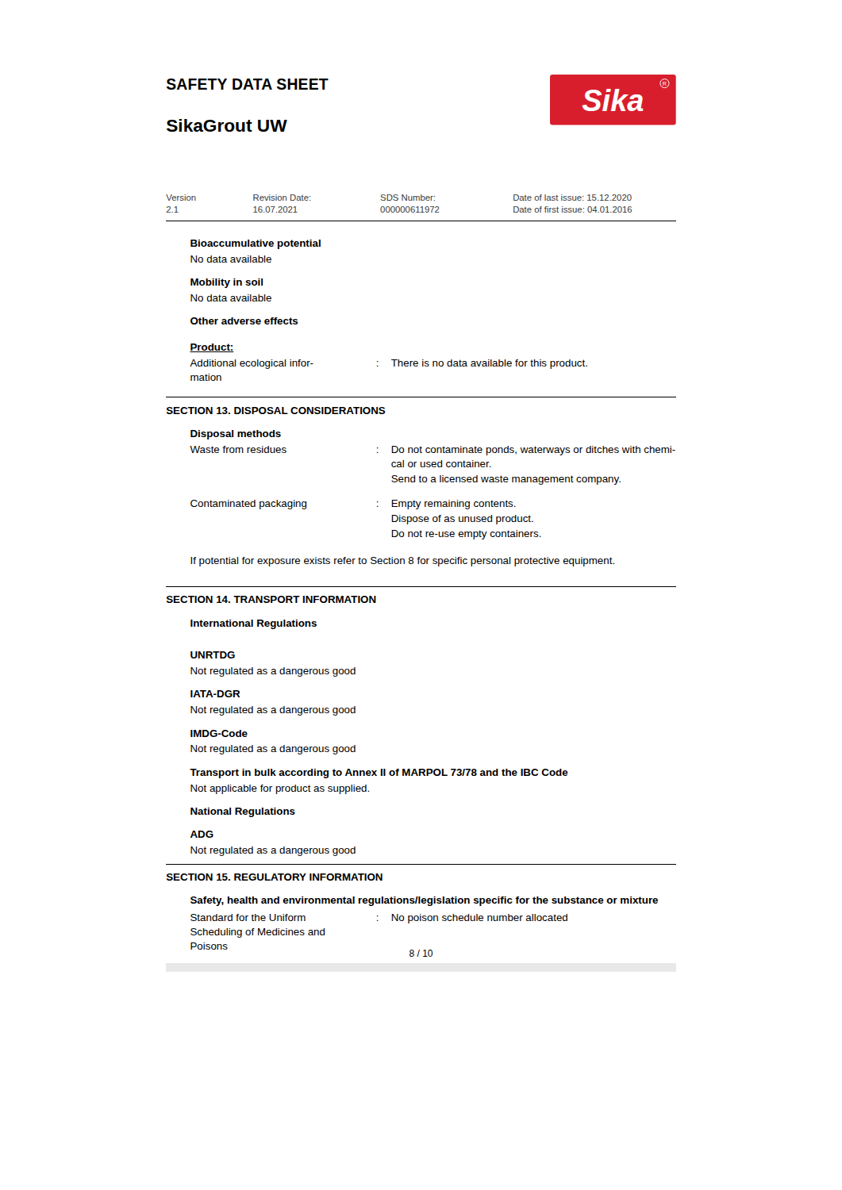SAFETY DATA SHEET
SikaGrout UW
Sika R
Version 2.1
Revision Date: 16.07.2021
SDS Number: 000000611972
Date of last issue: 15.12.2020 Date of first issue: 04.01.2016
Bioaccumulative potential
No data available
Mobility in soil
No data available
Other adverse effects
Product:
Additional ecological infor-
mation
:
There is no data available for this product.
SECTION 13. DISPOSAL CONSIDERATIONS
Disposal methods
Waste from residues
:
Do not contaminate ponds, waterways or ditches with chemi-
cal or used container.
Send to a licensed waste management company.
Contaminated packaging
:
Empty remaining contents.
Dispose of as unused product.
Do not re-use empty containers.
If potential for exposure exists refer to Section 8 for specific personal protective equipment.
SECTION 14. TRANSPORT INFORMATION
International Regulations
UNRTDG
Not regulated as a dangerous good
IATA-DGR
Not regulated as a dangerous good
IMDG-Code
Not regulated as a dangerous good
Transport in bulk according to Annex II of MARPOL 73/78 and the IBC Code
Not applicable for product as supplied.
National Regulations
ADG
Not regulated as a dangerous good
SECTION 15. REGULATORY INFORMATION
Safety, health and environmental regulations/legislation specific for the substance or mixture
Standard for the Uniform
Scheduling of Medicines and
Poisons
:
No poison schedule number allocated
8 / 10